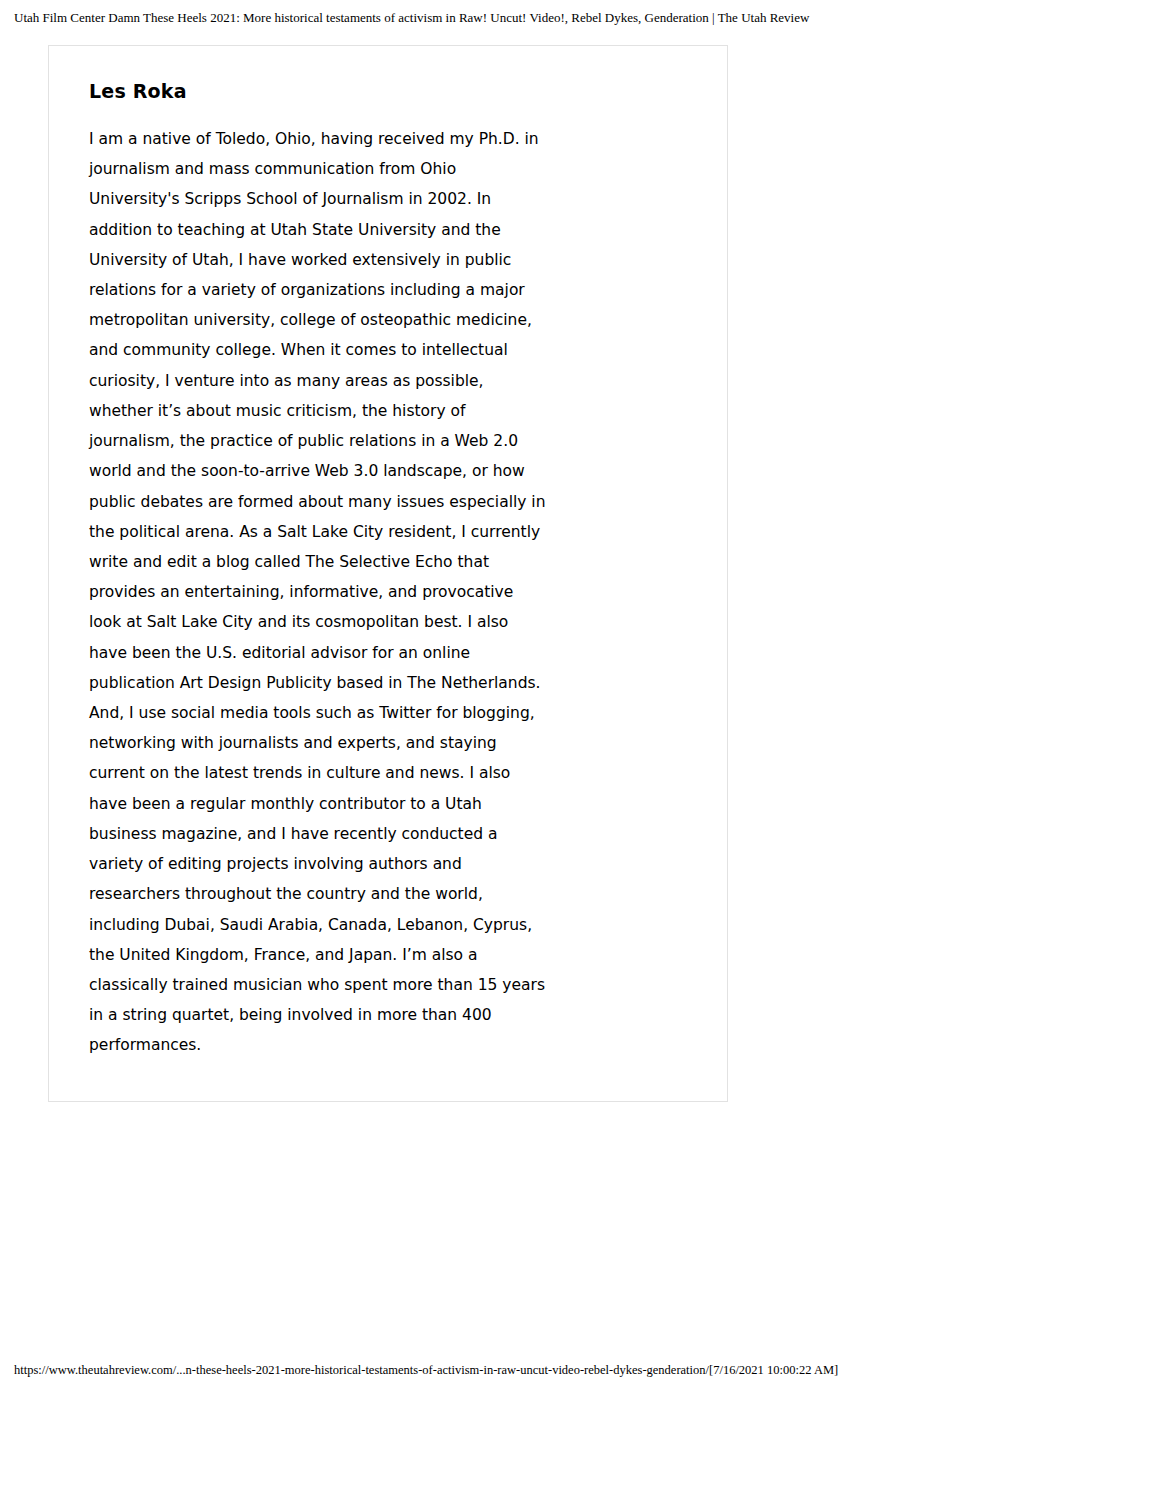Utah Film Center Damn These Heels 2021: More historical testaments of activism in Raw! Uncut! Video!, Rebel Dykes, Genderation | The Utah Review
Les Roka
I am a native of Toledo, Ohio, having received my Ph.D. in journalism and mass communication from Ohio University's Scripps School of Journalism in 2002. In addition to teaching at Utah State University and the University of Utah, I have worked extensively in public relations for a variety of organizations including a major metropolitan university, college of osteopathic medicine, and community college. When it comes to intellectual curiosity, I venture into as many areas as possible, whether it’s about music criticism, the history of journalism, the practice of public relations in a Web 2.0 world and the soon-to-arrive Web 3.0 landscape, or how public debates are formed about many issues especially in the political arena. As a Salt Lake City resident, I currently write and edit a blog called The Selective Echo that provides an entertaining, informative, and provocative look at Salt Lake City and its cosmopolitan best. I also have been the U.S. editorial advisor for an online publication Art Design Publicity based in The Netherlands. And, I use social media tools such as Twitter for blogging, networking with journalists and experts, and staying current on the latest trends in culture and news. I also have been a regular monthly contributor to a Utah business magazine, and I have recently conducted a variety of editing projects involving authors and researchers throughout the country and the world, including Dubai, Saudi Arabia, Canada, Lebanon, Cyprus, the United Kingdom, France, and Japan. I’m also a classically trained musician who spent more than 15 years in a string quartet, being involved in more than 400 performances.
https://www.theutahreview.com/...n-these-heels-2021-more-historical-testaments-of-activism-in-raw-uncut-video-rebel-dykes-genderation/[7/16/2021 10:00:22 AM]